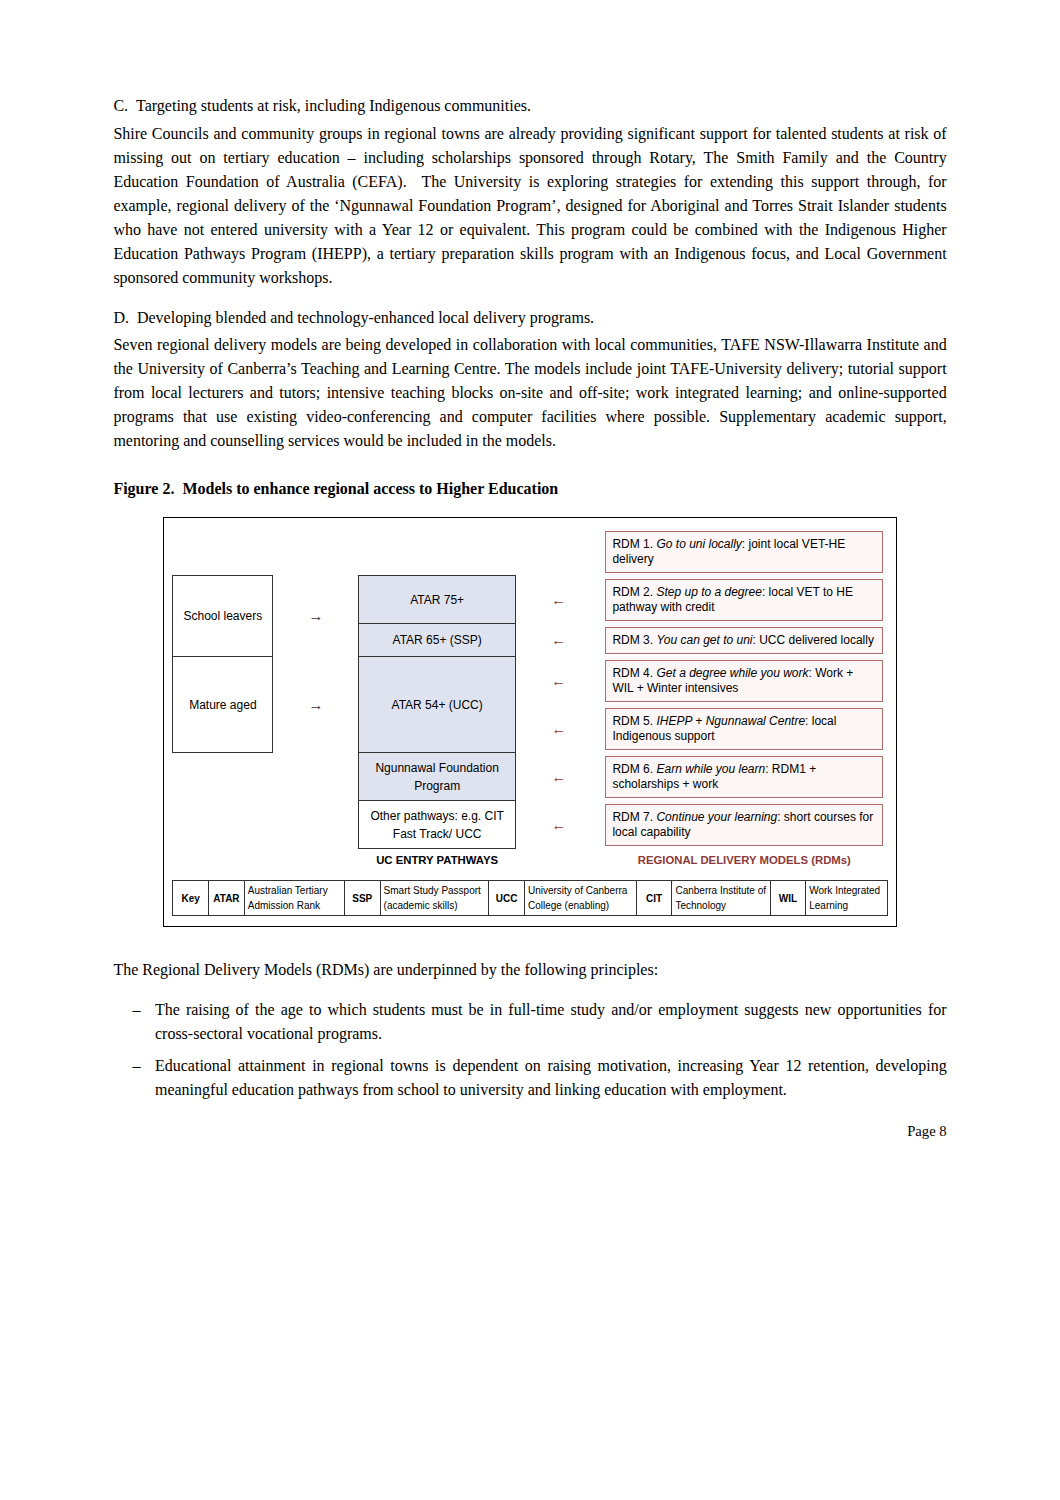C. Targeting students at risk, including Indigenous communities.
Shire Councils and community groups in regional towns are already providing significant support for talented students at risk of missing out on tertiary education – including scholarships sponsored through Rotary, The Smith Family and the Country Education Foundation of Australia (CEFA). The University is exploring strategies for extending this support through, for example, regional delivery of the ‘Ngunnawal Foundation Program’, designed for Aboriginal and Torres Strait Islander students who have not entered university with a Year 12 or equivalent. This program could be combined with the Indigenous Higher Education Pathways Program (IHEPP), a tertiary preparation skills program with an Indigenous focus, and Local Government sponsored community workshops.
D. Developing blended and technology-enhanced local delivery programs.
Seven regional delivery models are being developed in collaboration with local communities, TAFE NSW-Illawarra Institute and the University of Canberra’s Teaching and Learning Centre. The models include joint TAFE-University delivery; tutorial support from local lecturers and tutors; intensive teaching blocks on-site and off-site; work integrated learning; and online-supported programs that use existing video-conferencing and computer facilities where possible. Supplementary academic support, mentoring and counselling services would be included in the models.
Figure 2. Models to enhance regional access to Higher Education
| | | | | RDM 1. Go to uni locally : joint local VET-HE delivery |
| School leavers | → | ATAR 75+ | ← | RDM 2. Step up to a degree : local VET to HE pathway with credit |
| ATAR 65+ (SSP) | ← | RDM 3. You can get to uni : UCC delivered locally |
| Mature aged | → | ATAR 54+ (UCC) | ← | RDM 4. Get a degree while you work : Work + WIL + Winter intensives |
| ← | RDM 5. IHEPP + Ngunnawal Centre : local Indigenous support |
| | | Ngunnawal Foundation Program | ← | RDM 6. Earn while you learn : RDM1 + scholarships + work |
| | | Other pathways: e.g. CIT Fast Track/ UCC | ← | RDM 7. Continue your learning : short courses for local capability |
| | | UC ENTRY PATHWAYS | | REGIONAL DELIVERY MODELS (RDMs) |
| Key | ATAR | Australian Tertiary Admission Rank | SSP | Smart Study Passport (academic skills) | UCC | University of Canberra College (enabling) | CIT | Canberra Institute of Technology | WIL | Work Integrated Learning |
The Regional Delivery Models (RDMs) are underpinned by the following principles:
The raising of the age to which students must be in full-time study and/or employment suggests new opportunities for cross-sectoral vocational programs.
Educational attainment in regional towns is dependent on raising motivation, increasing Year 12 retention, developing meaningful education pathways from school to university and linking education with employment.
Page 8